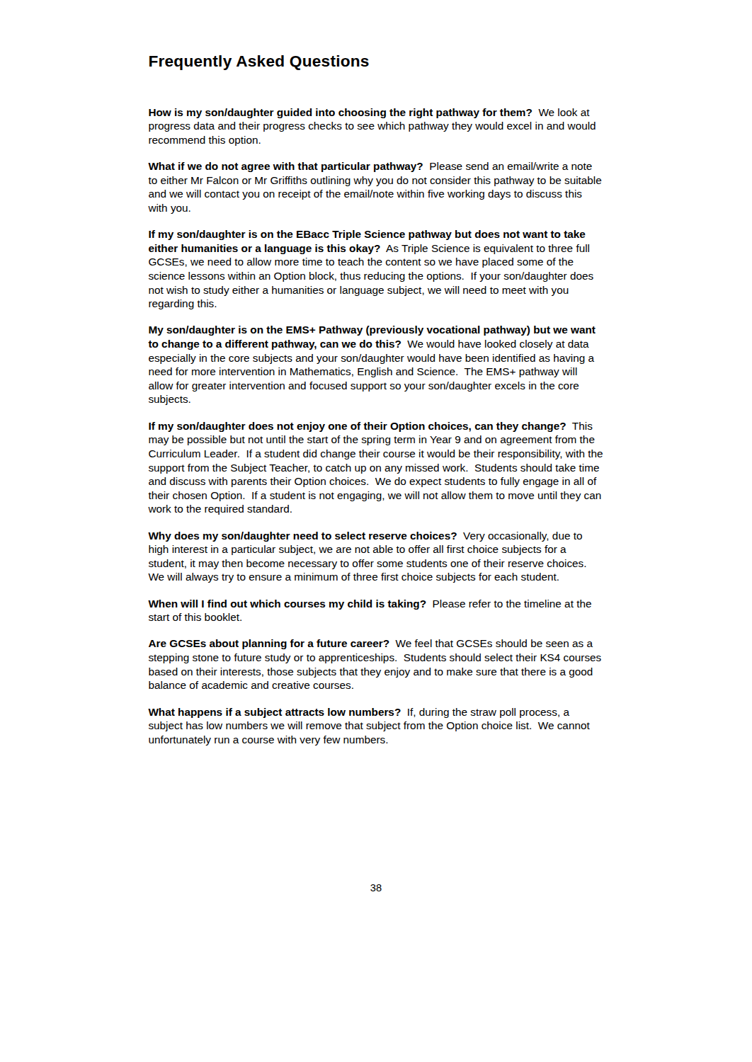Frequently Asked Questions
How is my son/daughter guided into choosing the right pathway for them? We look at progress data and their progress checks to see which pathway they would excel in and would recommend this option.
What if we do not agree with that particular pathway? Please send an email/write a note to either Mr Falcon or Mr Griffiths outlining why you do not consider this pathway to be suitable and we will contact you on receipt of the email/note within five working days to discuss this with you.
If my son/daughter is on the EBacc Triple Science pathway but does not want to take either humanities or a language is this okay? As Triple Science is equivalent to three full GCSEs, we need to allow more time to teach the content so we have placed some of the science lessons within an Option block, thus reducing the options. If your son/daughter does not wish to study either a humanities or language subject, we will need to meet with you regarding this.
My son/daughter is on the EMS+ Pathway (previously vocational pathway) but we want to change to a different pathway, can we do this? We would have looked closely at data especially in the core subjects and your son/daughter would have been identified as having a need for more intervention in Mathematics, English and Science. The EMS+ pathway will allow for greater intervention and focused support so your son/daughter excels in the core subjects.
If my son/daughter does not enjoy one of their Option choices, can they change? This may be possible but not until the start of the spring term in Year 9 and on agreement from the Curriculum Leader. If a student did change their course it would be their responsibility, with the support from the Subject Teacher, to catch up on any missed work. Students should take time and discuss with parents their Option choices. We do expect students to fully engage in all of their chosen Option. If a student is not engaging, we will not allow them to move until they can work to the required standard.
Why does my son/daughter need to select reserve choices? Very occasionally, due to high interest in a particular subject, we are not able to offer all first choice subjects for a student, it may then become necessary to offer some students one of their reserve choices. We will always try to ensure a minimum of three first choice subjects for each student.
When will I find out which courses my child is taking? Please refer to the timeline at the start of this booklet.
Are GCSEs about planning for a future career? We feel that GCSEs should be seen as a stepping stone to future study or to apprenticeships. Students should select their KS4 courses based on their interests, those subjects that they enjoy and to make sure that there is a good balance of academic and creative courses.
What happens if a subject attracts low numbers? If, during the straw poll process, a subject has low numbers we will remove that subject from the Option choice list. We cannot unfortunately run a course with very few numbers.
38